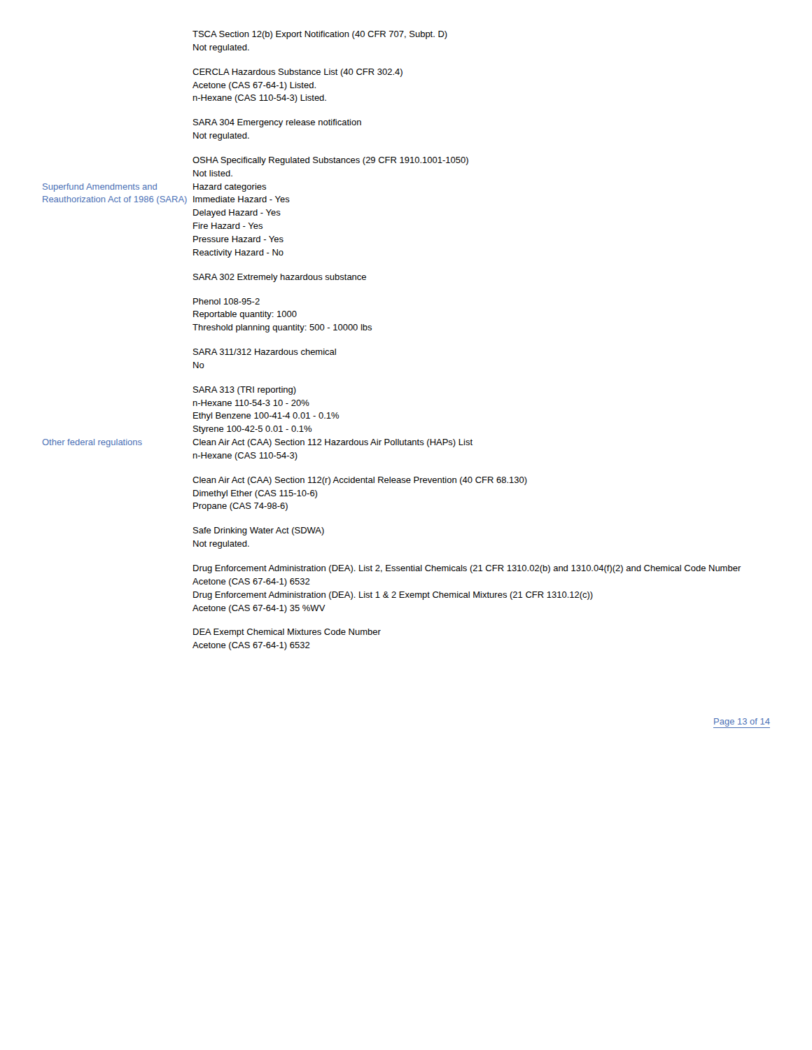| | TSCA Section 12(b) Export Notification (40 CFR 707, Subpt. D) Not regulated. CERCLA Hazardous Substance List (40 CFR 302.4) Acetone (CAS 67-64-1) Listed. n-Hexane (CAS 110-54-3) Listed. SARA 304 Emergency release notification Not regulated. OSHA Specifically Regulated Substances (29 CFR 1910.1001-1050) Not listed. |
| Superfund Amendments and Reauthorization Act of 1986 (SARA) | Hazard categories Immediate Hazard - Yes Delayed Hazard - Yes Fire Hazard - Yes Pressure Hazard - Yes Reactivity Hazard - No SARA 302 Extremely hazardous substance Phenol 108-95-2 Reportable quantity: 1000 Threshold planning quantity: 500 - 10000 lbs SARA 311/312 Hazardous chemical No SARA 313 (TRI reporting) n-Hexane 110-54-3 10 - 20% Ethyl Benzene 100-41-4 0.01 - 0.1% Styrene 100-42-5 0.01 - 0.1% |
| Other federal regulations | Clean Air Act (CAA) Section 112 Hazardous Air Pollutants (HAPs) List n-Hexane (CAS 110-54-3) Clean Air Act (CAA) Section 112(r) Accidental Release Prevention (40 CFR 68.130) Dimethyl Ether (CAS 115-10-6) Propane (CAS 74-98-6) Safe Drinking Water Act (SDWA) Not regulated. Drug Enforcement Administration (DEA). List 2, Essential Chemicals (21 CFR 1310.02(b) and 1310.04(f)(2) and Chemical Code Number Acetone (CAS 67-64-1) 6532 Drug Enforcement Administration (DEA). List 1 & 2 Exempt Chemical Mixtures (21 CFR 1310.12(c)) Acetone (CAS 67-64-1) 35 %WV DEA Exempt Chemical Mixtures Code Number Acetone (CAS 67-64-1) 6532 |
Page 13 of 14